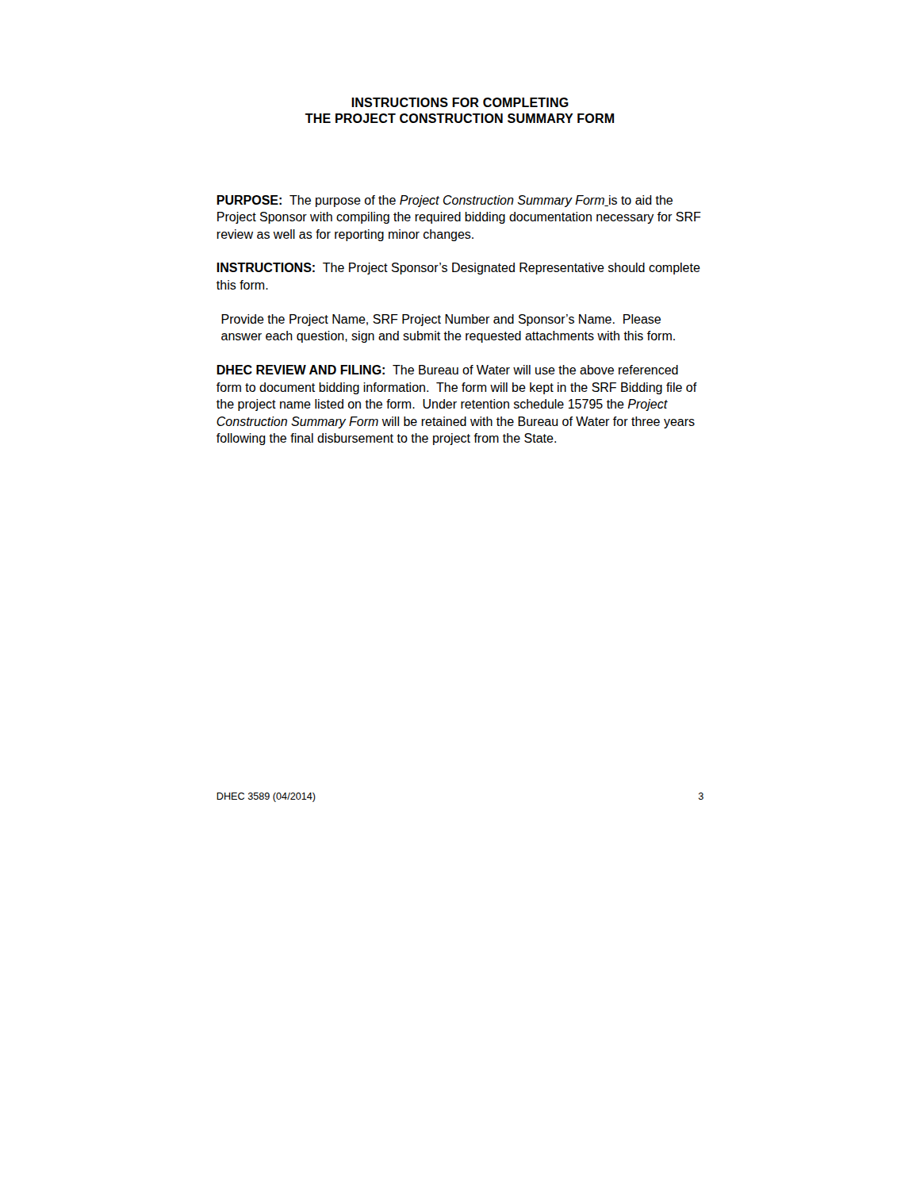INSTRUCTIONS FOR COMPLETING
THE PROJECT CONSTRUCTION SUMMARY FORM
PURPOSE: The purpose of the Project Construction Summary Form is to aid the Project Sponsor with compiling the required bidding documentation necessary for SRF review as well as for reporting minor changes.
INSTRUCTIONS: The Project Sponsor’s Designated Representative should complete this form.
Provide the Project Name, SRF Project Number and Sponsor’s Name. Please answer each question, sign and submit the requested attachments with this form.
DHEC REVIEW AND FILING: The Bureau of Water will use the above referenced form to document bidding information. The form will be kept in the SRF Bidding file of the project name listed on the form. Under retention schedule 15795 the Project Construction Summary Form will be retained with the Bureau of Water for three years following the final disbursement to the project from the State.
DHEC 3589 (04/2014) 3